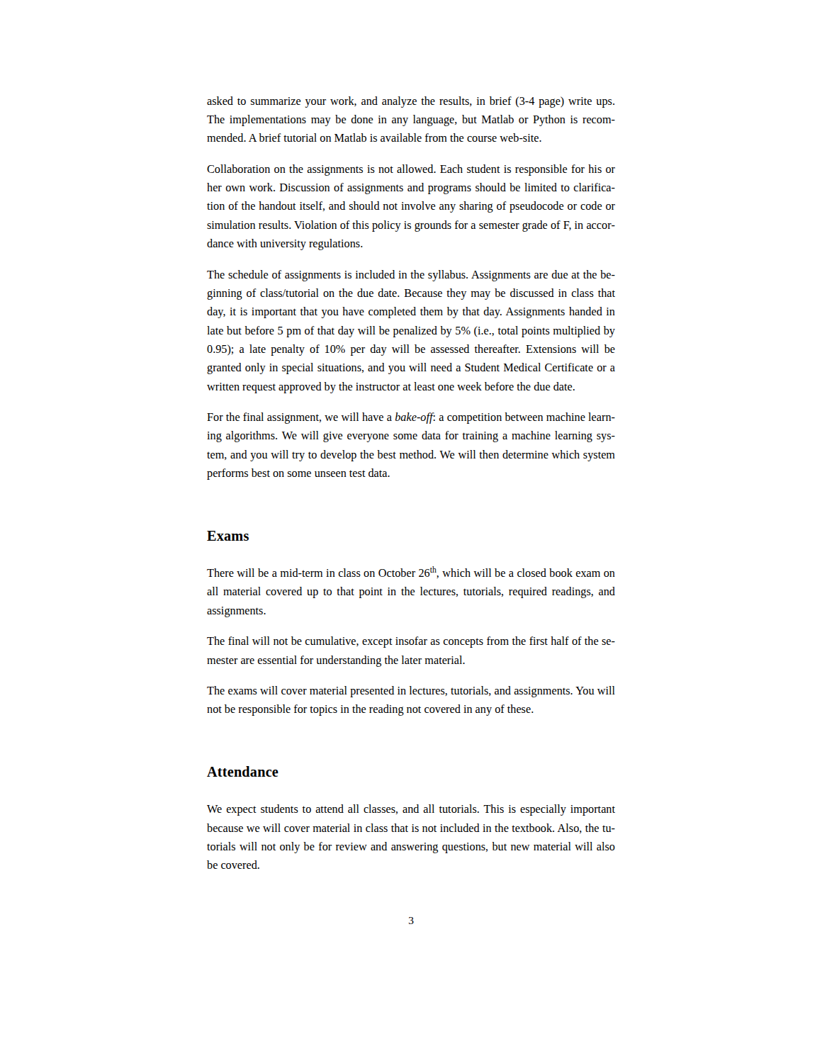asked to summarize your work, and analyze the results, in brief (3-4 page) write ups. The implementations may be done in any language, but Matlab or Python is recommended. A brief tutorial on Matlab is available from the course web-site.
Collaboration on the assignments is not allowed. Each student is responsible for his or her own work. Discussion of assignments and programs should be limited to clarification of the handout itself, and should not involve any sharing of pseudocode or code or simulation results. Violation of this policy is grounds for a semester grade of F, in accordance with university regulations.
The schedule of assignments is included in the syllabus. Assignments are due at the beginning of class/tutorial on the due date. Because they may be discussed in class that day, it is important that you have completed them by that day. Assignments handed in late but before 5 pm of that day will be penalized by 5% (i.e., total points multiplied by 0.95); a late penalty of 10% per day will be assessed thereafter. Extensions will be granted only in special situations, and you will need a Student Medical Certificate or a written request approved by the instructor at least one week before the due date.
For the final assignment, we will have a bake-off: a competition between machine learning algorithms. We will give everyone some data for training a machine learning system, and you will try to develop the best method. We will then determine which system performs best on some unseen test data.
Exams
There will be a mid-term in class on October 26th, which will be a closed book exam on all material covered up to that point in the lectures, tutorials, required readings, and assignments.
The final will not be cumulative, except insofar as concepts from the first half of the semester are essential for understanding the later material.
The exams will cover material presented in lectures, tutorials, and assignments. You will not be responsible for topics in the reading not covered in any of these.
Attendance
We expect students to attend all classes, and all tutorials. This is especially important because we will cover material in class that is not included in the textbook. Also, the tutorials will not only be for review and answering questions, but new material will also be covered.
3